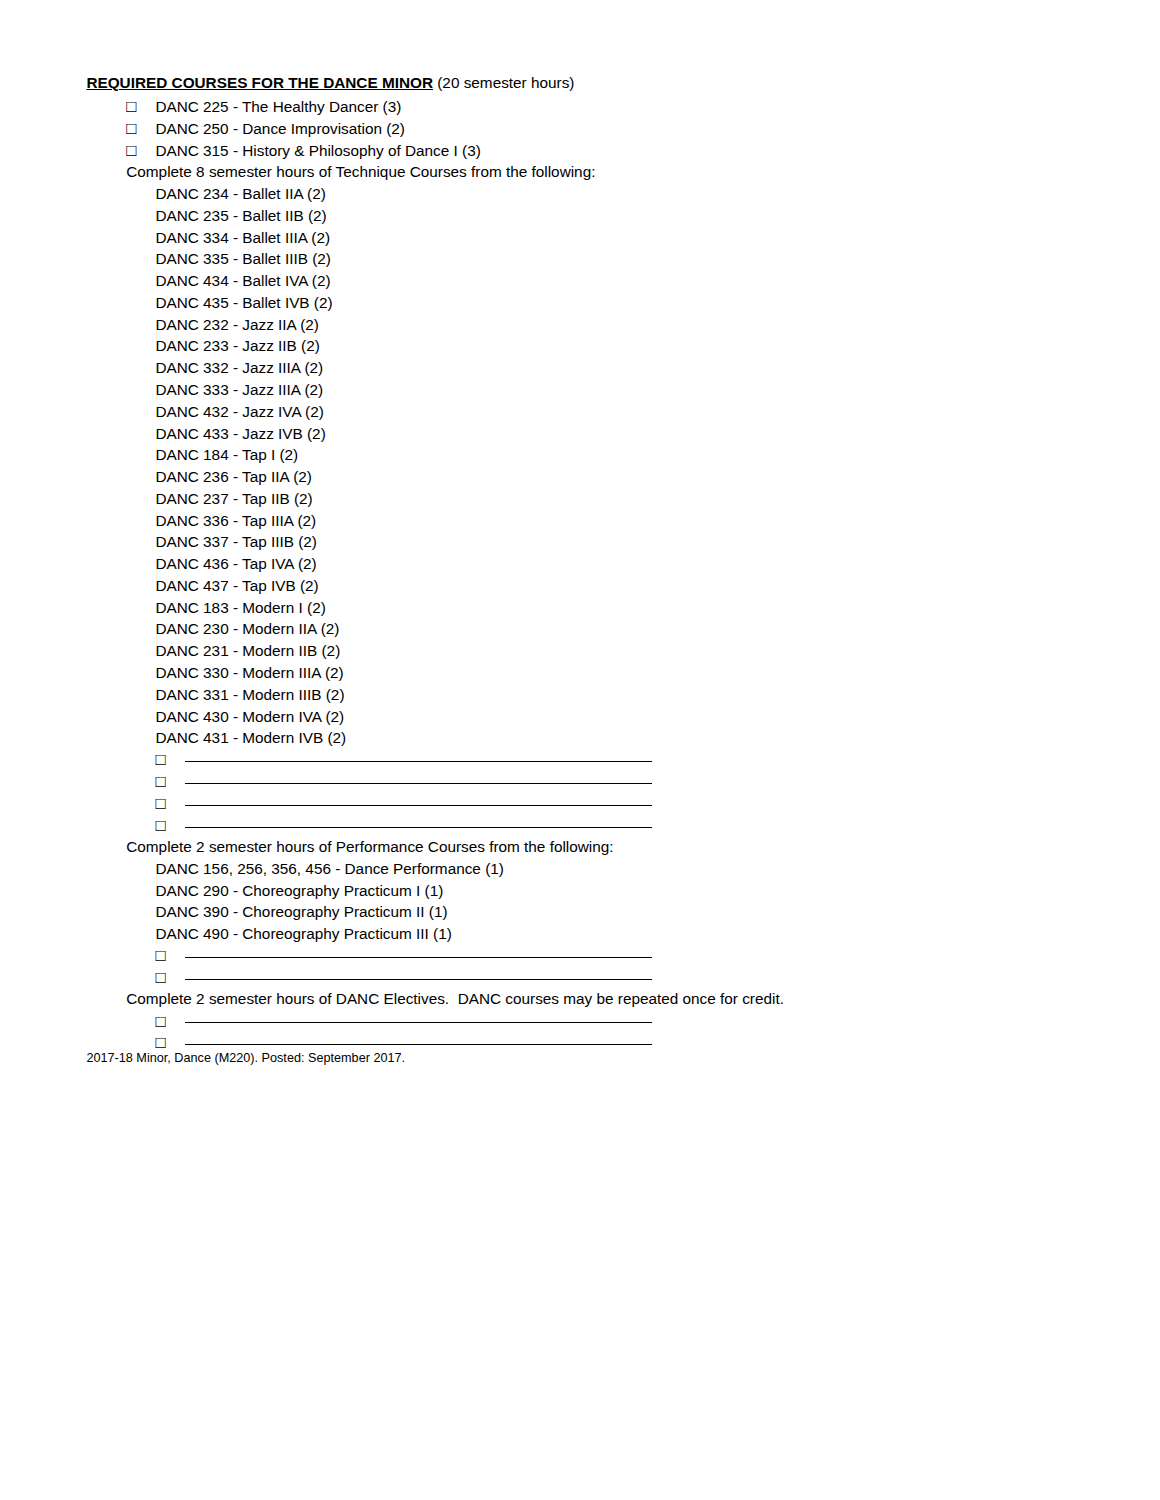REQUIRED COURSES FOR THE DANCE MINOR (20 semester hours)
DANC 225 - The Healthy Dancer (3)
DANC 250 - Dance Improvisation (2)
DANC 315 - History & Philosophy of Dance I (3)
Complete 8 semester hours of Technique Courses from the following:
DANC 234 - Ballet IIA (2)
DANC 235 - Ballet IIB (2)
DANC 334 - Ballet IIIA (2)
DANC 335 - Ballet IIIB (2)
DANC 434 - Ballet IVA (2)
DANC 435 - Ballet IVB (2)
DANC 232 - Jazz IIA (2)
DANC 233 - Jazz IIB (2)
DANC 332 - Jazz IIIA (2)
DANC 333 - Jazz IIIA (2)
DANC 432 - Jazz IVA (2)
DANC 433 - Jazz IVB (2)
DANC 184 - Tap I (2)
DANC 236 - Tap IIA (2)
DANC 237 - Tap IIB (2)
DANC 336 - Tap IIIA (2)
DANC 337 - Tap IIIB (2)
DANC 436 - Tap IVA (2)
DANC 437 - Tap IVB (2)
DANC 183 - Modern I (2)
DANC 230 - Modern IIA (2)
DANC 231 - Modern IIB (2)
DANC 330 - Modern IIIA (2)
DANC 331 - Modern IIIB (2)
DANC 430 - Modern IVA (2)
DANC 431 - Modern IVB (2)
Complete 2 semester hours of Performance Courses from the following:
DANC 156, 256, 356, 456 - Dance Performance (1)
DANC 290 - Choreography Practicum I (1)
DANC 390 - Choreography Practicum II (1)
DANC 490 - Choreography Practicum III (1)
Complete 2 semester hours of DANC Electives. DANC courses may be repeated once for credit.
2017-18 Minor, Dance (M220). Posted: September 2017.